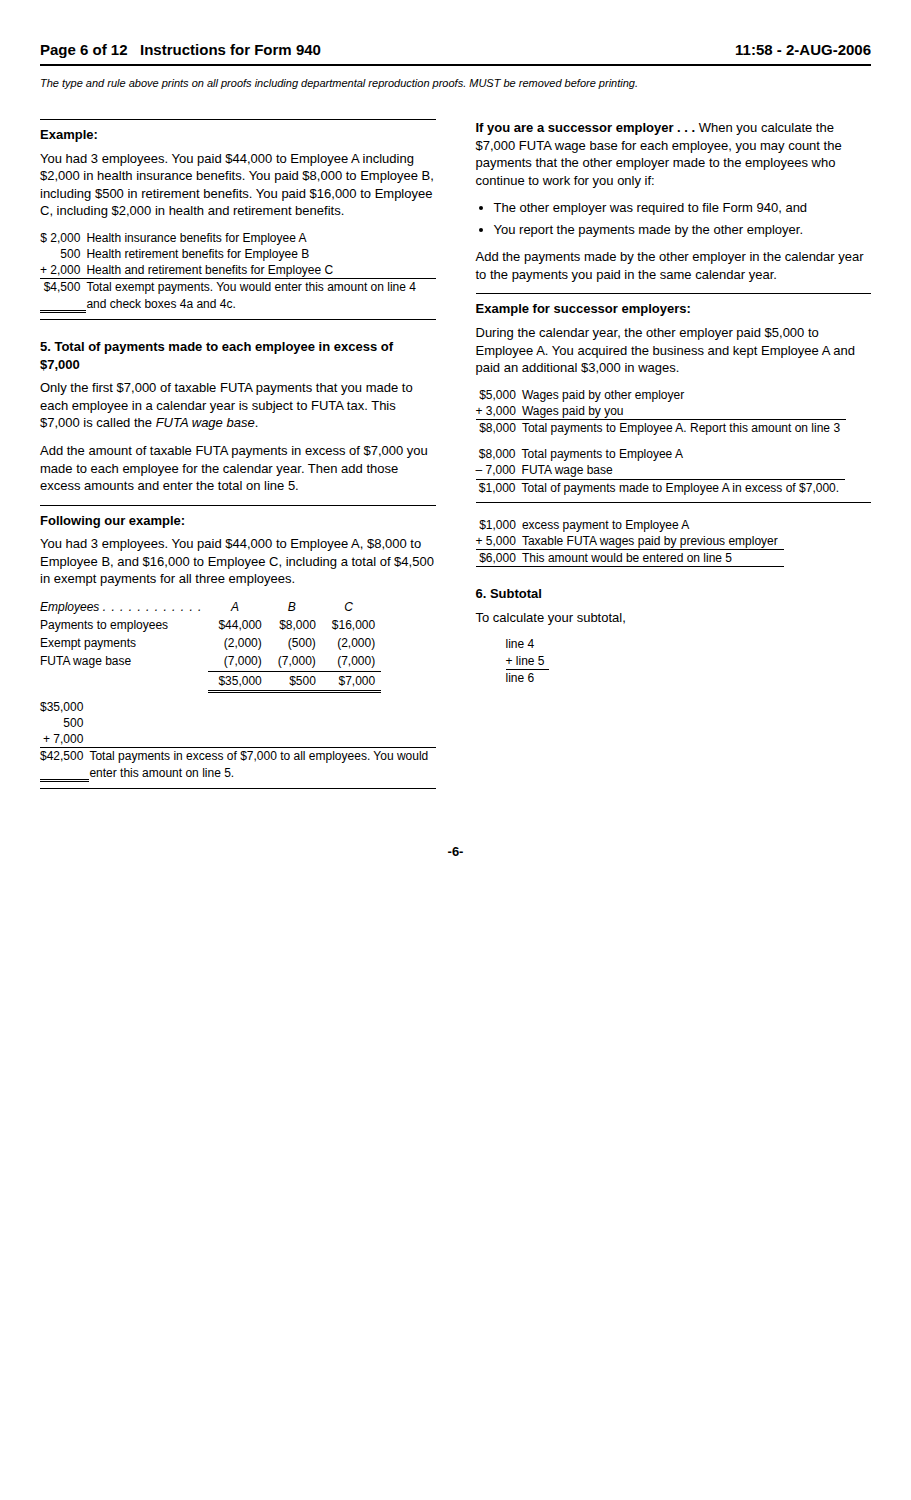Page 6 of 12 Instructions for Form 940
11:58 - 2-AUG-2006
The type and rule above prints on all proofs including departmental reproduction proofs. MUST be removed before printing.
Example:
You had 3 employees. You paid $44,000 to Employee A including $2,000 in health insurance benefits. You paid $8,000 to Employee B, including $500 in retirement benefits. You paid $16,000 to Employee C, including $2,000 in health and retirement benefits.
| $ 2,000 | Health insurance benefits for Employee A |
| 500 | Health retirement benefits for Employee B |
| + 2,000 | Health and retirement benefits for Employee C |
| $4,500 | Total exempt payments. You would enter this amount on line 4 and check boxes 4a and 4c. |
5. Total of payments made to each employee in excess of $7,000
Only the first $7,000 of taxable FUTA payments that you made to each employee in a calendar year is subject to FUTA tax. This $7,000 is called the FUTA wage base.
Add the amount of taxable FUTA payments in excess of $7,000 you made to each employee for the calendar year. Then add those excess amounts and enter the total on line 5.
Following our example:
You had 3 employees. You paid $44,000 to Employee A, $8,000 to Employee B, and $16,000 to Employee C, including a total of $4,500 in exempt payments for all three employees.
| Employees . . . . . . . . . . . . | A | B | C |
| --- | --- | --- | --- |
| Payments to employees | $44,000 | $8,000 | $16,000 |
| Exempt payments | (2,000) | (500) | (2,000) |
| FUTA wage base | (7,000) | (7,000) | (7,000) |
| | $35,000 | $500 | $7,000 |
| $35,000 | |
| 500 | |
| + 7,000 | |
| $42,500 | Total payments in excess of $7,000 to all employees. You would enter this amount on line 5. |
If you are a successor employer . . . When you calculate the $7,000 FUTA wage base for each employee, you may count the payments that the other employer made to the employees who continue to work for you only if:
The other employer was required to file Form 940, and
You report the payments made by the other employer.
Add the payments made by the other employer in the calendar year to the payments you paid in the same calendar year.
Example for successor employers:
During the calendar year, the other employer paid $5,000 to Employee A. You acquired the business and kept Employee A and paid an additional $3,000 in wages.
| $5,000 | Wages paid by other employer |
| + 3,000 | Wages paid by you |
| $8,000 | Total payments to Employee A. Report this amount on line 3 |
| $8,000 | Total payments to Employee A |
| – 7,000 | FUTA wage base |
| $1,000 | Total of payments made to Employee A in excess of $7,000. |
| $1,000 | excess payment to Employee A |
| + 5,000 | Taxable FUTA wages paid by previous employer |
| $6,000 | This amount would be entered on line 5 |
6. Subtotal
To calculate your subtotal,
line 4
+ line 5
line 6
-6-